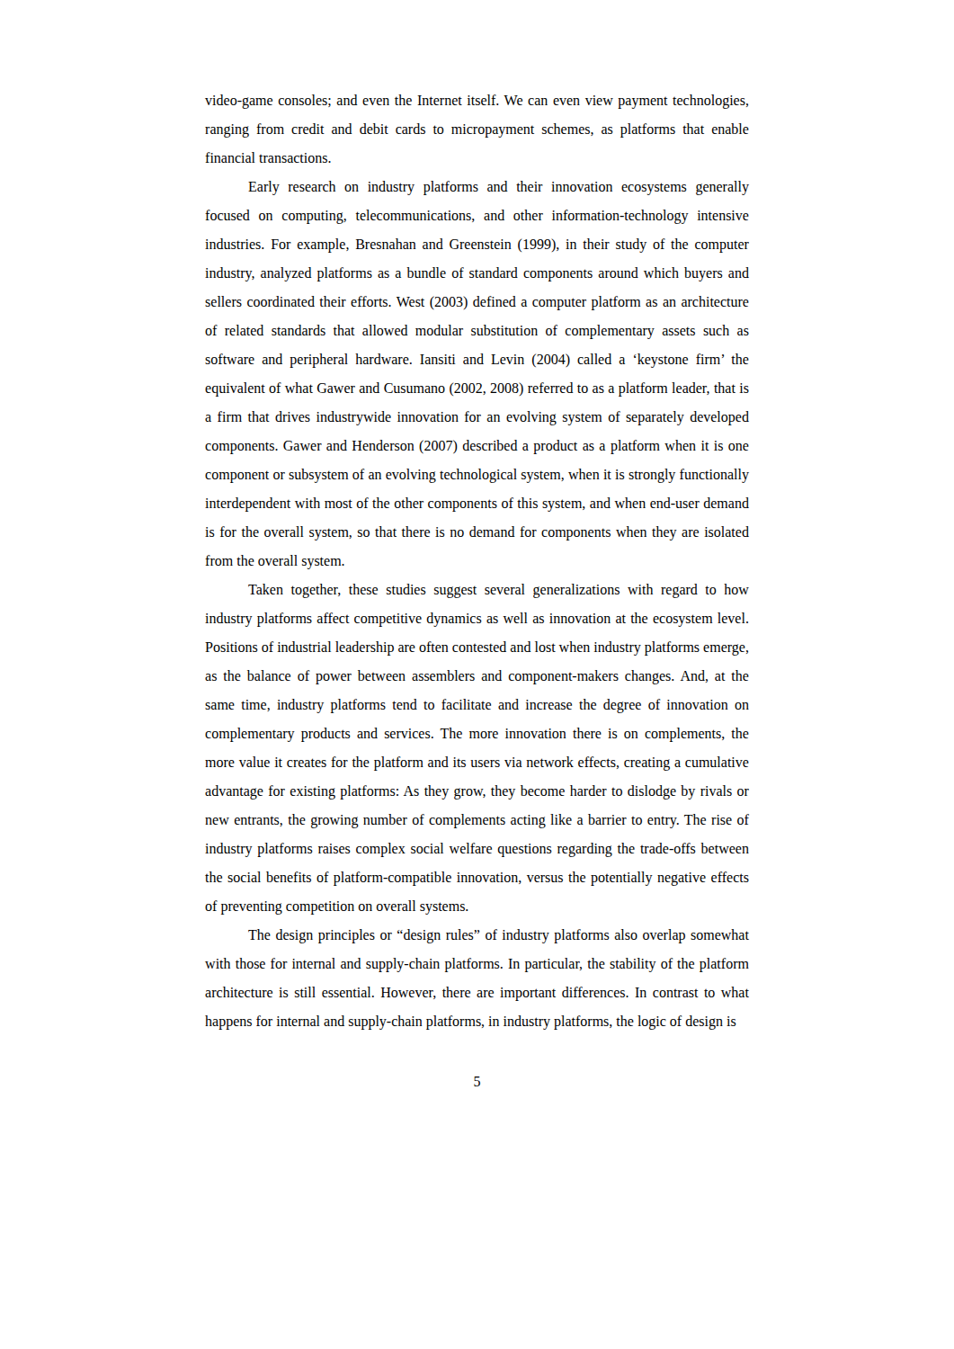video-game consoles; and even the Internet itself. We can even view payment technologies, ranging from credit and debit cards to micropayment schemes, as platforms that enable financial transactions.
Early research on industry platforms and their innovation ecosystems generally focused on computing, telecommunications, and other information-technology intensive industries. For example, Bresnahan and Greenstein (1999), in their study of the computer industry, analyzed platforms as a bundle of standard components around which buyers and sellers coordinated their efforts. West (2003) defined a computer platform as an architecture of related standards that allowed modular substitution of complementary assets such as software and peripheral hardware. Iansiti and Levin (2004) called a ‘keystone firm’ the equivalent of what Gawer and Cusumano (2002, 2008) referred to as a platform leader, that is a firm that drives industrywide innovation for an evolving system of separately developed components. Gawer and Henderson (2007) described a product as a platform when it is one component or subsystem of an evolving technological system, when it is strongly functionally interdependent with most of the other components of this system, and when end-user demand is for the overall system, so that there is no demand for components when they are isolated from the overall system.
Taken together, these studies suggest several generalizations with regard to how industry platforms affect competitive dynamics as well as innovation at the ecosystem level. Positions of industrial leadership are often contested and lost when industry platforms emerge, as the balance of power between assemblers and component-makers changes. And, at the same time, industry platforms tend to facilitate and increase the degree of innovation on complementary products and services. The more innovation there is on complements, the more value it creates for the platform and its users via network effects, creating a cumulative advantage for existing platforms: As they grow, they become harder to dislodge by rivals or new entrants, the growing number of complements acting like a barrier to entry. The rise of industry platforms raises complex social welfare questions regarding the trade-offs between the social benefits of platform-compatible innovation, versus the potentially negative effects of preventing competition on overall systems.
The design principles or “design rules” of industry platforms also overlap somewhat with those for internal and supply-chain platforms. In particular, the stability of the platform architecture is still essential. However, there are important differences. In contrast to what happens for internal and supply-chain platforms, in industry platforms, the logic of design is
5